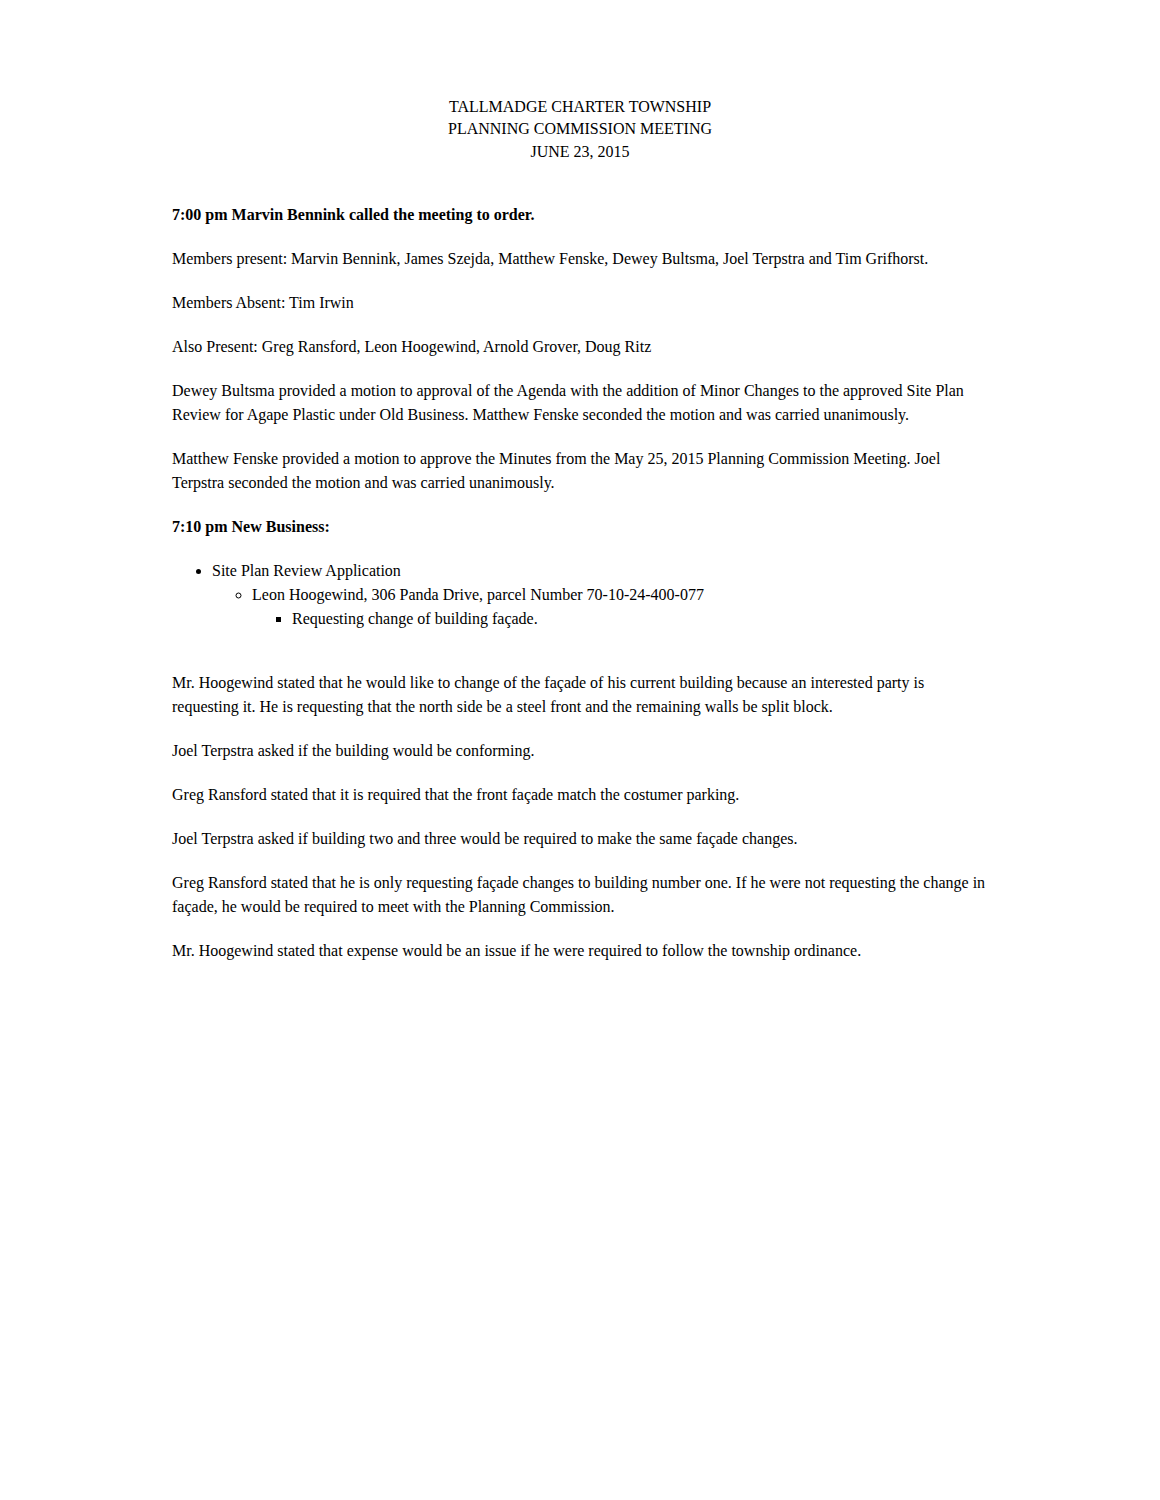TALLMADGE CHARTER TOWNSHIP
PLANNING COMMISSION MEETING
JUNE 23, 2015
7:00 pm Marvin Bennink called the meeting to order.
Members present: Marvin Bennink, James Szejda, Matthew Fenske, Dewey Bultsma, Joel Terpstra and Tim Grifhorst.
Members Absent: Tim Irwin
Also Present: Greg Ransford, Leon Hoogewind, Arnold Grover, Doug Ritz
Dewey Bultsma provided a motion to approval of the Agenda with the addition of Minor Changes to the approved Site Plan Review for Agape Plastic under Old Business. Matthew Fenske seconded the motion and was carried unanimously.
Matthew Fenske provided a motion to approve the Minutes from the May 25, 2015 Planning Commission Meeting. Joel Terpstra seconded the motion and was carried unanimously.
7:10 pm New Business:
Site Plan Review Application
Leon Hoogewind, 306 Panda Drive, parcel Number 70-10-24-400-077
Requesting change of building façade.
Mr. Hoogewind stated that he would like to change of the façade of his current building because an interested party is requesting it. He is requesting that the north side be a steel front and the remaining walls be split block.
Joel Terpstra asked if the building would be conforming.
Greg Ransford stated that it is required that the front façade match the costumer parking.
Joel Terpstra asked if building two and three would be required to make the same façade changes.
Greg Ransford stated that he is only requesting façade changes to building number one. If he were not requesting the change in façade, he would be required to meet with the Planning Commission.
Mr. Hoogewind stated that expense would be an issue if he were required to follow the township ordinance.